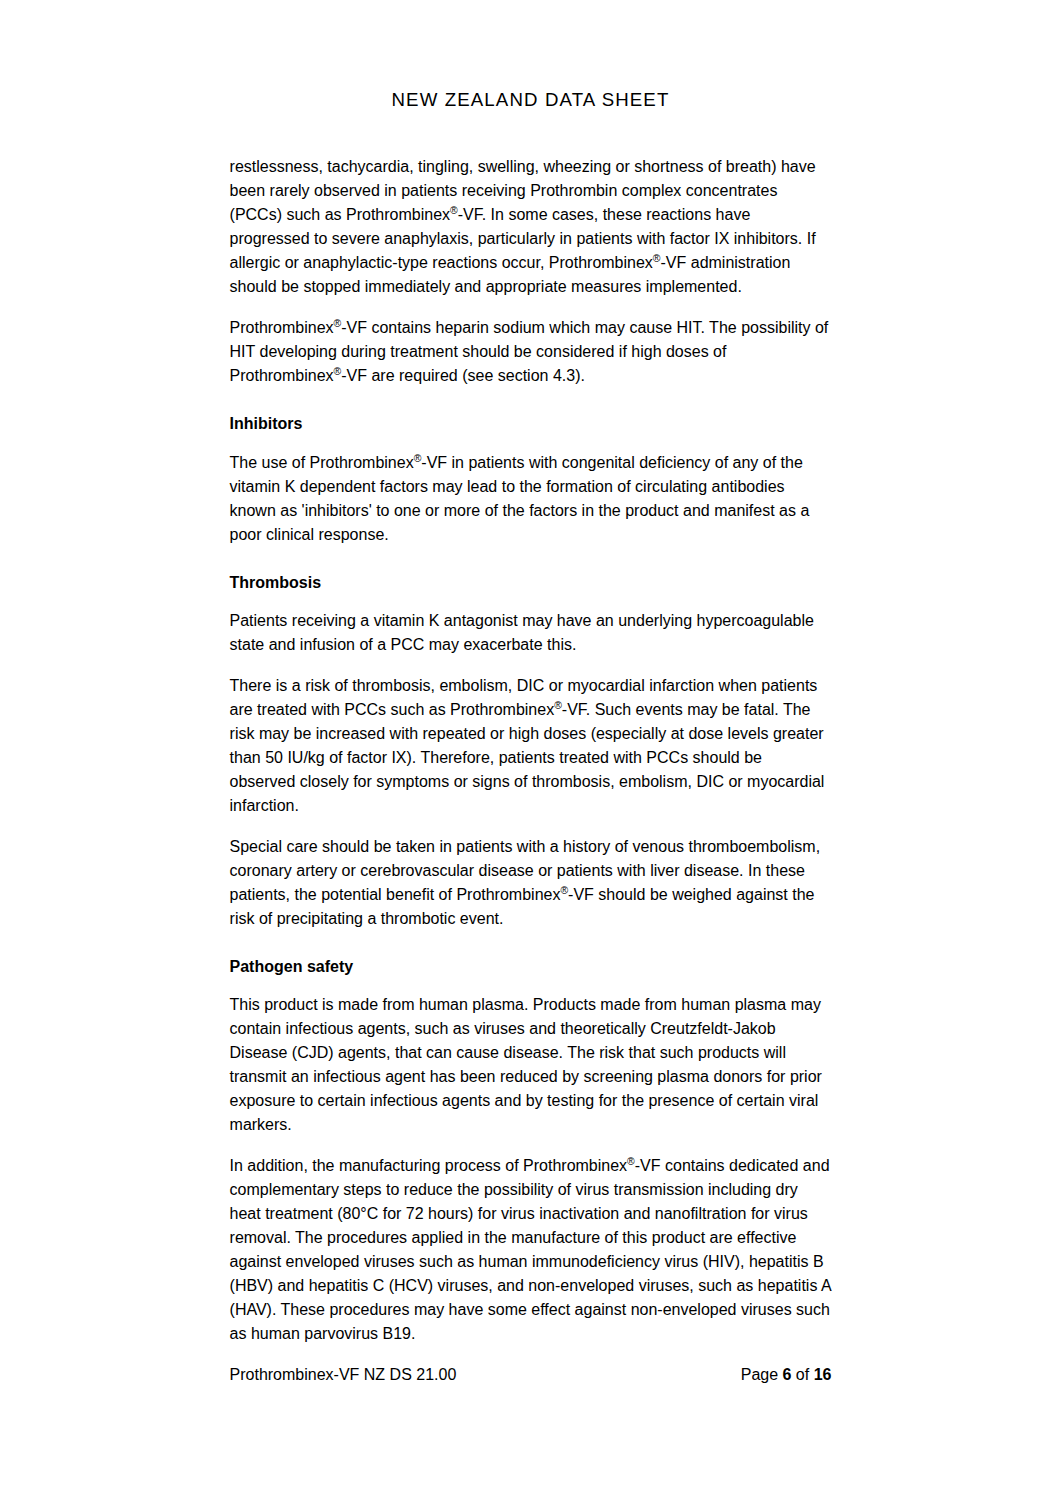NEW ZEALAND DATA SHEET
restlessness, tachycardia, tingling, swelling, wheezing or shortness of breath) have been rarely observed in patients receiving Prothrombin complex concentrates (PCCs) such as Prothrombinex®-VF. In some cases, these reactions have progressed to severe anaphylaxis, particularly in patients with factor IX inhibitors. If allergic or anaphylactic-type reactions occur, Prothrombinex®-VF administration should be stopped immediately and appropriate measures implemented.
Prothrombinex®-VF contains heparin sodium which may cause HIT. The possibility of HIT developing during treatment should be considered if high doses of Prothrombinex®-VF are required (see section 4.3).
Inhibitors
The use of Prothrombinex®-VF in patients with congenital deficiency of any of the vitamin K dependent factors may lead to the formation of circulating antibodies known as 'inhibitors' to one or more of the factors in the product and manifest as a poor clinical response.
Thrombosis
Patients receiving a vitamin K antagonist may have an underlying hypercoagulable state and infusion of a PCC may exacerbate this.
There is a risk of thrombosis, embolism, DIC or myocardial infarction when patients are treated with PCCs such as Prothrombinex®-VF. Such events may be fatal. The risk may be increased with repeated or high doses (especially at dose levels greater than 50 IU/kg of factor IX). Therefore, patients treated with PCCs should be observed closely for symptoms or signs of thrombosis, embolism, DIC or myocardial infarction.
Special care should be taken in patients with a history of venous thromboembolism, coronary artery or cerebrovascular disease or patients with liver disease. In these patients, the potential benefit of Prothrombinex®-VF should be weighed against the risk of precipitating a thrombotic event.
Pathogen safety
This product is made from human plasma. Products made from human plasma may contain infectious agents, such as viruses and theoretically Creutzfeldt-Jakob Disease (CJD) agents, that can cause disease. The risk that such products will transmit an infectious agent has been reduced by screening plasma donors for prior exposure to certain infectious agents and by testing for the presence of certain viral markers.
In addition, the manufacturing process of Prothrombinex®-VF contains dedicated and complementary steps to reduce the possibility of virus transmission including dry heat treatment (80°C for 72 hours) for virus inactivation and nanofiltration for virus removal. The procedures applied in the manufacture of this product are effective against enveloped viruses such as human immunodeficiency virus (HIV), hepatitis B (HBV) and hepatitis C (HCV) viruses, and non-enveloped viruses, such as hepatitis A (HAV). These procedures may have some effect against non-enveloped viruses such as human parvovirus B19.
Prothrombinex-VF NZ DS 21.00 Page 6 of 16